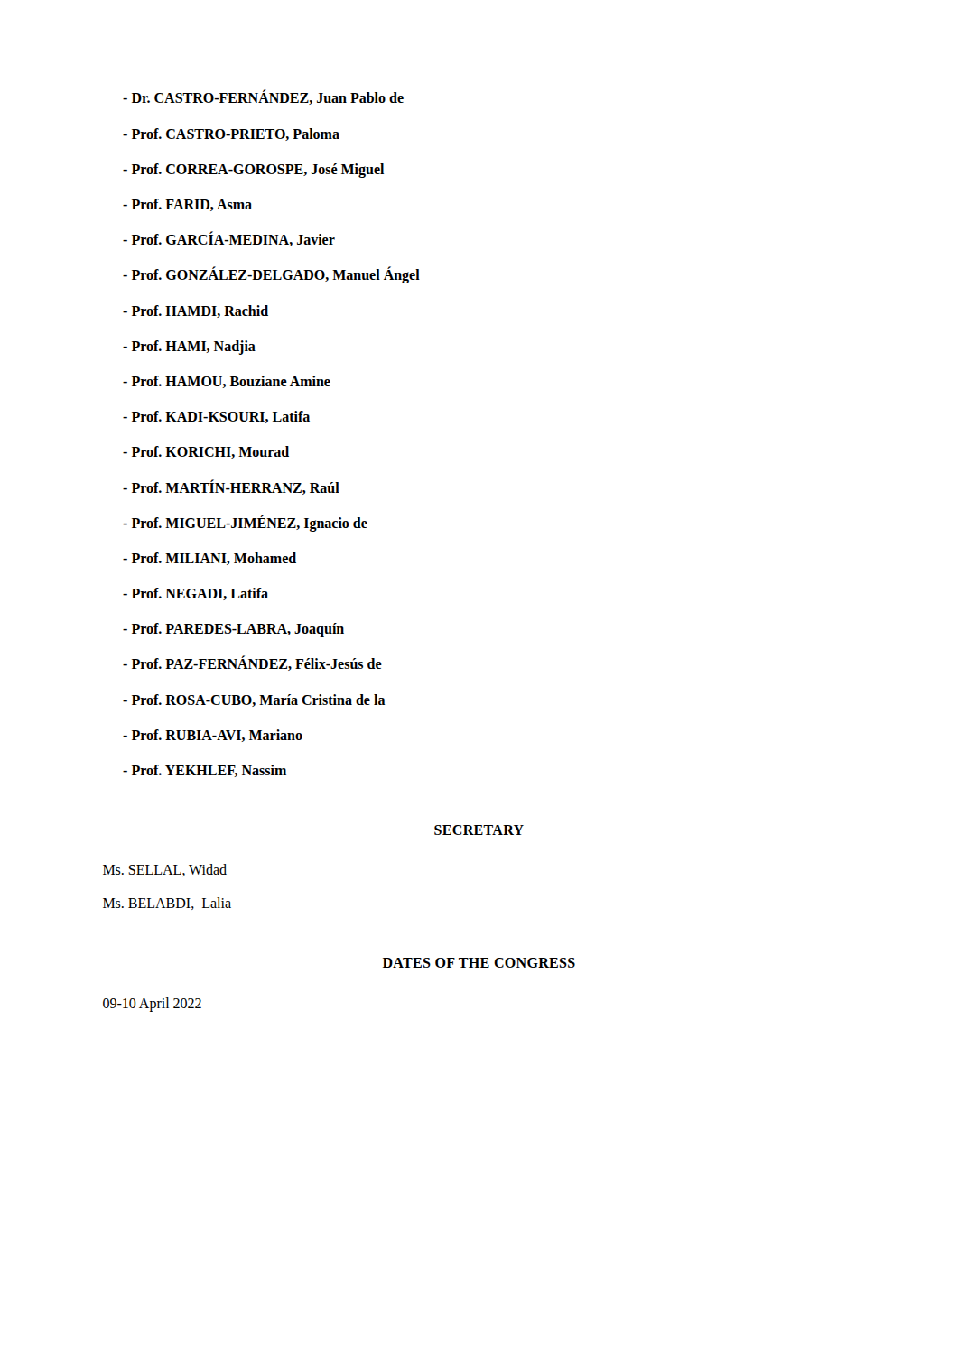- Dr. CASTRO-FERNÁNDEZ, Juan Pablo de
- Prof. CASTRO-PRIETO, Paloma
- Prof. CORREA-GOROSPE, José Miguel
- Prof. FARID, Asma
- Prof. GARCÍA-MEDINA, Javier
- Prof. GONZÁLEZ-DELGADO, Manuel Ángel
- Prof. HAMDI, Rachid
- Prof. HAMI, Nadjia
- Prof. HAMOU, Bouziane Amine
- Prof. KADI-KSOURI, Latifa
- Prof. KORICHI, Mourad
- Prof. MARTÍN-HERRANZ, Raúl
- Prof. MIGUEL-JIMÉNEZ, Ignacio de
- Prof. MILIANI, Mohamed
- Prof. NEGADI, Latifa
- Prof. PAREDES-LABRA, Joaquín
- Prof. PAZ-FERNÁNDEZ, Félix-Jesús de
- Prof. ROSA-CUBO, María Cristina de la
- Prof. RUBIA-AVI, Mariano
- Prof. YEKHLEF, Nassim
SECRETARY
Ms. SELLAL, Widad
Ms. BELABDI, Lalia
DATES OF THE CONGRESS
09-10 April 2022